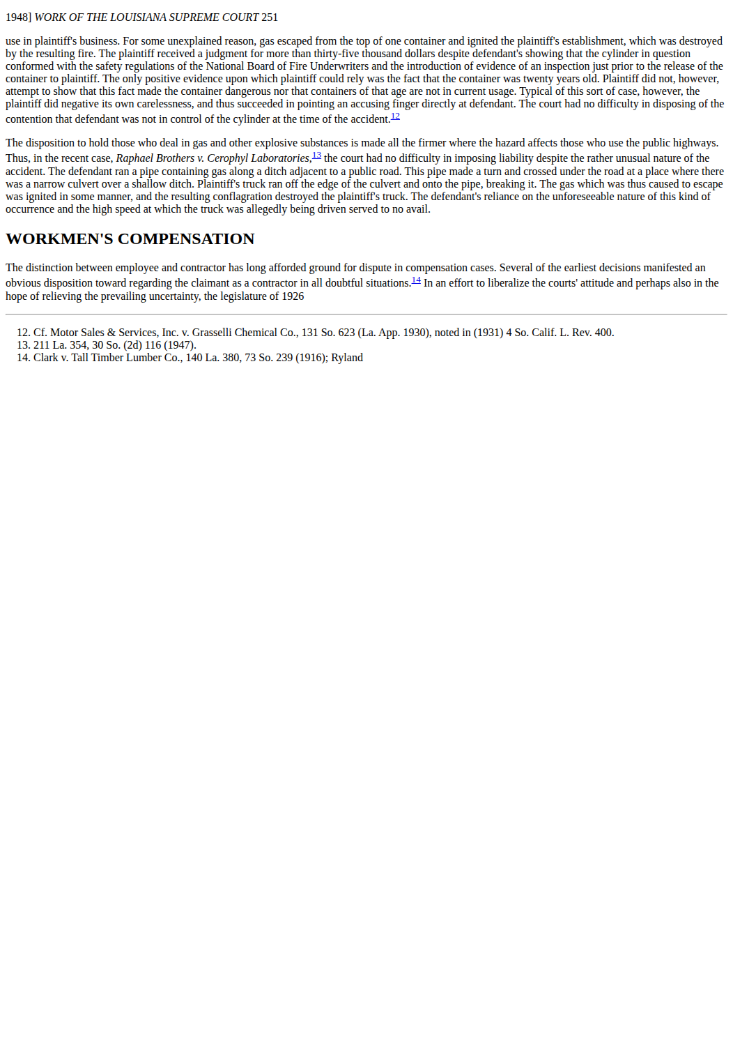1948] WORK OF THE LOUISIANA SUPREME COURT 251
use in plaintiff's business. For some unexplained reason, gas escaped from the top of one container and ignited the plaintiff's establishment, which was destroyed by the resulting fire. The plaintiff received a judgment for more than thirty-five thousand dollars despite defendant's showing that the cylinder in question conformed with the safety regulations of the National Board of Fire Underwriters and the introduction of evidence of an inspection just prior to the release of the container to plaintiff. The only positive evidence upon which plaintiff could rely was the fact that the container was twenty years old. Plaintiff did not, however, attempt to show that this fact made the container dangerous nor that containers of that age are not in current usage. Typical of this sort of case, however, the plaintiff did negative its own carelessness, and thus succeeded in pointing an accusing finger directly at defendant. The court had no difficulty in disposing of the contention that defendant was not in control of the cylinder at the time of the accident.12
The disposition to hold those who deal in gas and other explosive substances is made all the firmer where the hazard affects those who use the public highways. Thus, in the recent case, Raphael Brothers v. Cerophyl Laboratories,13 the court had no difficulty in imposing liability despite the rather unusual nature of the accident. The defendant ran a pipe containing gas along a ditch adjacent to a public road. This pipe made a turn and crossed under the road at a place where there was a narrow culvert over a shallow ditch. Plaintiff's truck ran off the edge of the culvert and onto the pipe, breaking it. The gas which was thus caused to escape was ignited in some manner, and the resulting conflagration destroyed the plaintiff's truck. The defendant's reliance on the unforeseeable nature of this kind of occurrence and the high speed at which the truck was allegedly being driven served to no avail.
WORKMEN'S COMPENSATION
The distinction between employee and contractor has long afforded ground for dispute in compensation cases. Several of the earliest decisions manifested an obvious disposition toward regarding the claimant as a contractor in all doubtful situations.14 In an effort to liberalize the courts' attitude and perhaps also in the hope of relieving the prevailing uncertainty, the legislature of 1926
Cf. Motor Sales & Services, Inc. v. Grasselli Chemical Co., 131 So. 623 (La. App. 1930), noted in (1931) 4 So. Calif. L. Rev. 400.
211 La. 354, 30 So. (2d) 116 (1947).
Clark v. Tall Timber Lumber Co., 140 La. 380, 73 So. 239 (1916); Ryland